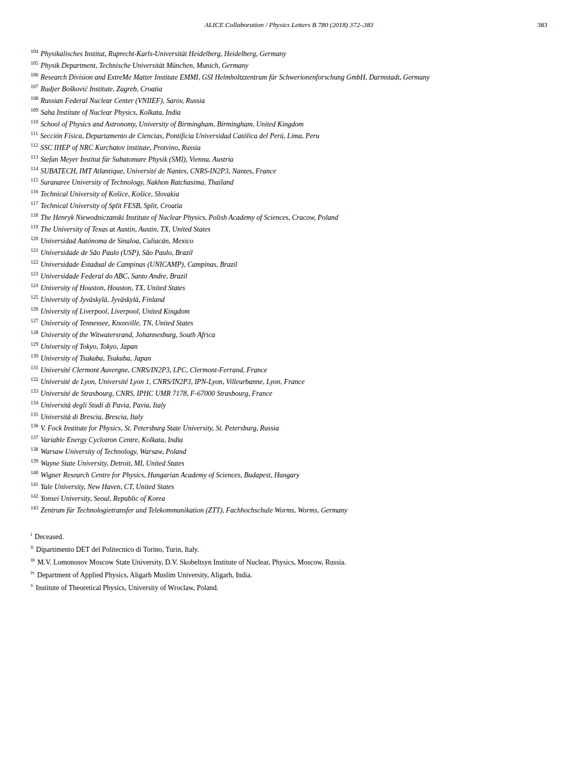ALICE Collaboration / Physics Letters B 780 (2018) 372–383 383
Physikalisches Institut, Ruprecht-Karls-Universität Heidelberg, Heidelberg, Germany
Physik Department, Technische Universität München, Munich, Germany
Research Division and ExtreMe Matter Institute EMMI, GSI Helmholtzzentrum für Schwerionenforschung GmbH, Darmstadt, Germany
Rudjer Bošković Institute, Zagreb, Croatia
Russian Federal Nuclear Center (VNIIEF), Sarov, Russia
Saha Institute of Nuclear Physics, Kolkata, India
School of Physics and Astronomy, University of Birmingham, Birmingham, United Kingdom
Sección Física, Departamento de Ciencias, Pontificia Universidad Católica del Perú, Lima, Peru
SSC IHEP of NRC Kurchatov institute, Protvino, Russia
Stefan Meyer Institut für Subatomare Physik (SMI), Vienna, Austria
SUBATECH, IMT Atlantique, Université de Nantes, CNRS-IN2P3, Nantes, France
Suranaree University of Technology, Nakhon Ratchasima, Thailand
Technical University of Košice, Košice, Slovakia
Technical University of Split FESB, Split, Croatia
The Henryk Niewodniczanski Institute of Nuclear Physics, Polish Academy of Sciences, Cracow, Poland
The University of Texas at Austin, Austin, TX, United States
Universidad Autónoma de Sinaloa, Culiacán, Mexico
Universidade de São Paulo (USP), São Paulo, Brazil
Universidade Estadual de Campinas (UNICAMP), Campinas, Brazil
Universidade Federal do ABC, Santo Andre, Brazil
University of Houston, Houston, TX, United States
University of Jyväskylä, Jyväskylä, Finland
University of Liverpool, Liverpool, United Kingdom
University of Tennessee, Knoxville, TN, United States
University of the Witwatersrand, Johannesburg, South Africa
University of Tokyo, Tokyo, Japan
University of Tsukuba, Tsukuba, Japan
Université Clermont Auvergne, CNRS/IN2P3, LPC, Clermont-Ferrand, France
Université de Lyon, Université Lyon 1, CNRS/IN2P3, IPN-Lyon, Villeurbanne, Lyon, France
Université de Strasbourg, CNRS, IPHC UMR 7178, F-67000 Strasbourg, France
Università degli Studi di Pavia, Pavia, Italy
Università di Brescia, Brescia, Italy
V. Fock Institute for Physics, St. Petersburg State University, St. Petersburg, Russia
Variable Energy Cyclotron Centre, Kolkata, India
Warsaw University of Technology, Warsaw, Poland
Wayne State University, Detroit, MI, United States
Wigner Research Centre for Physics, Hungarian Academy of Sciences, Budapest, Hungary
Yale University, New Haven, CT, United States
Yonsei University, Seoul, Republic of Korea
Zentrum für Technologietransfer und Telekommunikation (ZTT), Fachhochschule Worms, Worms, Germany
Deceased.
Dipartimento DET del Politecnico di Torino, Turin, Italy.
M.V. Lomonosov Moscow State University, D.V. Skobeltsyn Institute of Nuclear, Physics, Moscow, Russia.
Department of Applied Physics, Aligarh Muslim University, Aligarh, India.
Institute of Theoretical Physics, University of Wroclaw, Poland.